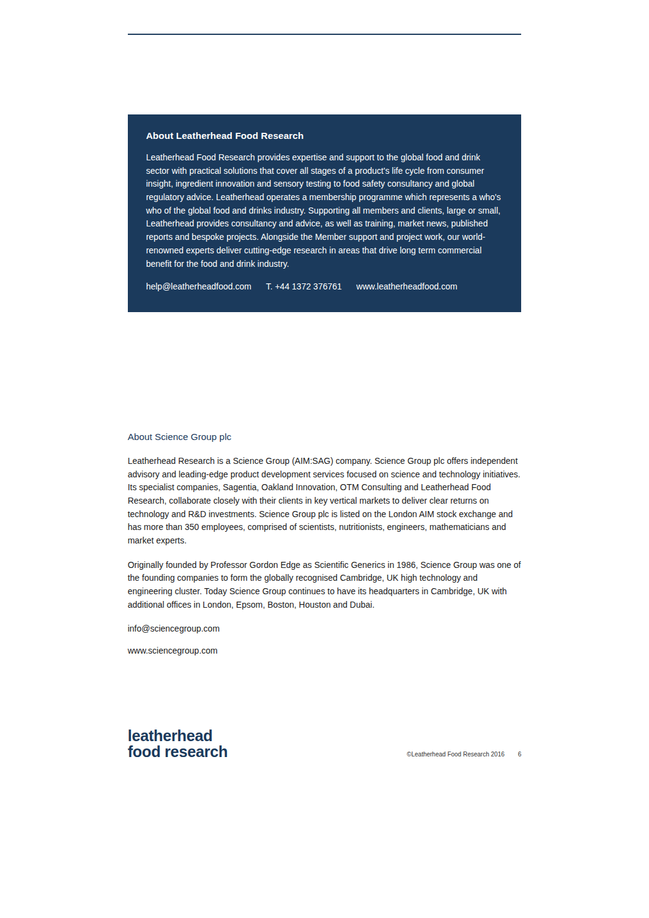About Leatherhead Food Research
Leatherhead Food Research provides expertise and support to the global food and drink sector with practical solutions that cover all stages of a product's life cycle from consumer insight, ingredient innovation and sensory testing to food safety consultancy and global regulatory advice. Leatherhead operates a membership programme which represents a who's who of the global food and drinks industry. Supporting all members and clients, large or small, Leatherhead provides consultancy and advice, as well as training, market news, published reports and bespoke projects. Alongside the Member support and project work, our world-renowned experts deliver cutting-edge research in areas that drive long term commercial benefit for the food and drink industry.
help@leatherheadfood.com T. +44 1372 376761 www.leatherheadfood.com
About Science Group plc
Leatherhead Research is a Science Group (AIM:SAG) company. Science Group plc offers independent advisory and leading-edge product development services focused on science and technology initiatives. Its specialist companies, Sagentia, Oakland Innovation, OTM Consulting and Leatherhead Food Research, collaborate closely with their clients in key vertical markets to deliver clear returns on technology and R&D investments. Science Group plc is listed on the London AIM stock exchange and has more than 350 employees, comprised of scientists, nutritionists, engineers, mathematicians and market experts.
Originally founded by Professor Gordon Edge as Scientific Generics in 1986, Science Group was one of the founding companies to form the globally recognised Cambridge, UK high technology and engineering cluster. Today Science Group continues to have its headquarters in Cambridge, UK with additional offices in London, Epsom, Boston, Houston and Dubai.
info@sciencegroup.com
www.sciencegroup.com
leatherhead
food research
©Leatherhead Food Research 20166